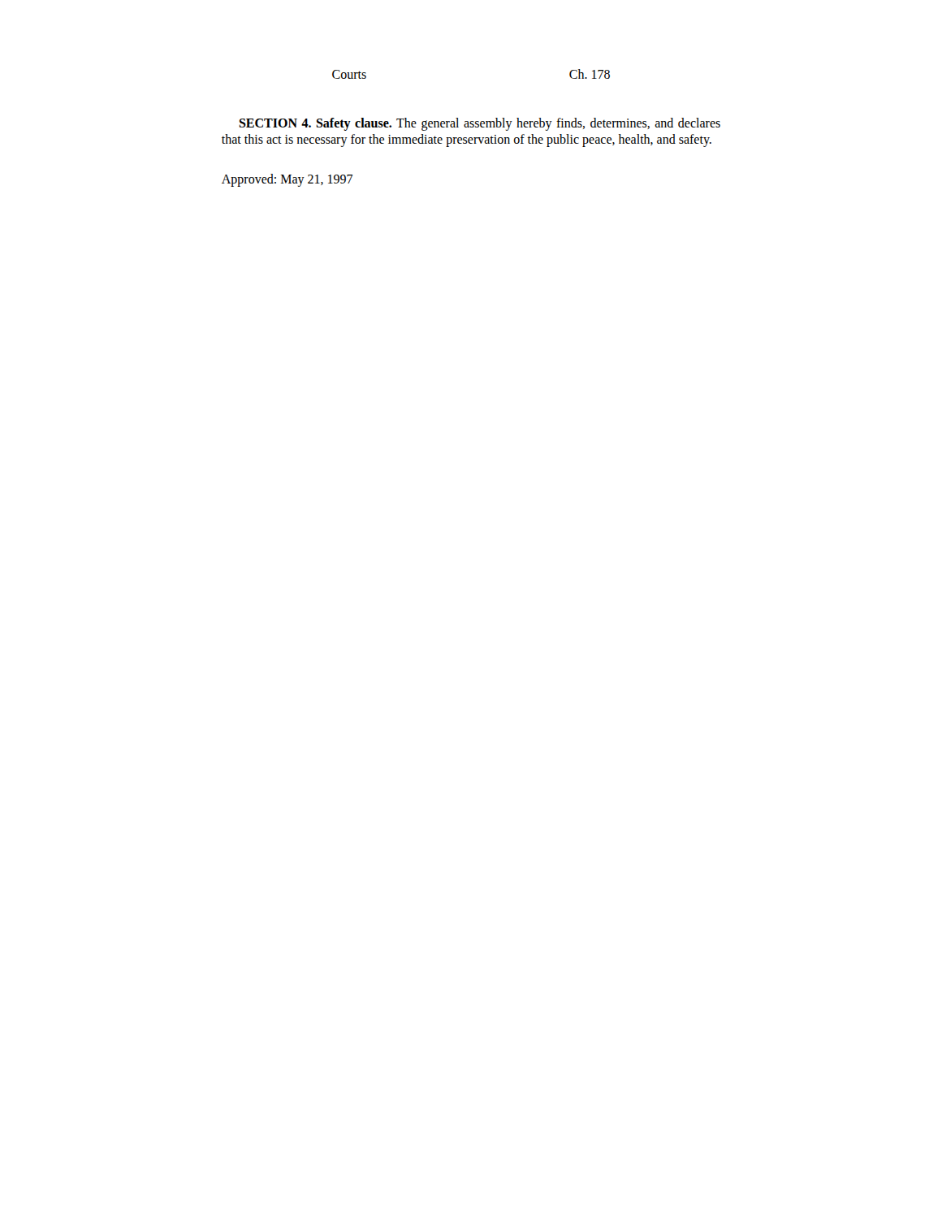Courts Ch. 178
SECTION 4. Safety clause. The general assembly hereby finds, determines, and declares that this act is necessary for the immediate preservation of the public peace, health, and safety.
Approved: May 21, 1997